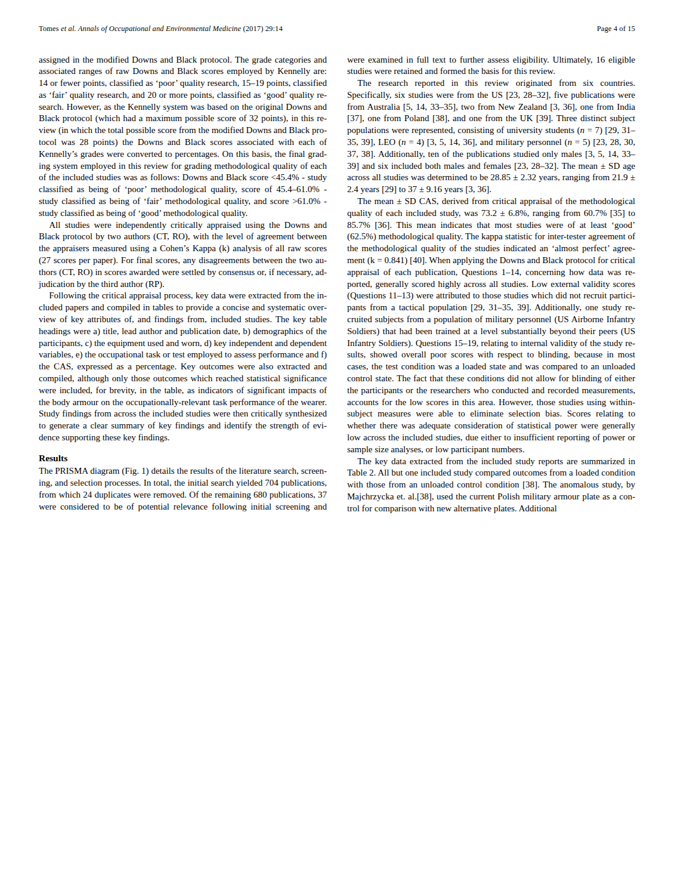Tomes et al. Annals of Occupational and Environmental Medicine (2017) 29:14 Page 4 of 15
assigned in the modified Downs and Black protocol. The grade categories and associated ranges of raw Downs and Black scores employed by Kennelly are: 14 or fewer points, classified as ‘poor’ quality research, 15–19 points, classified as ‘fair’ quality research, and 20 or more points, classified as ‘good’ quality research. However, as the Kennelly system was based on the original Downs and Black protocol (which had a maximum possible score of 32 points), in this review (in which the total possible score from the modified Downs and Black protocol was 28 points) the Downs and Black scores associated with each of Kennelly’s grades were converted to percentages. On this basis, the final grading system employed in this review for grading methodological quality of each of the included studies was as follows: Downs and Black score <45.4% - study classified as being of ‘poor’ methodological quality, score of 45.4–61.0% - study classified as being of ‘fair’ methodological quality, and score >61.0% - study classified as being of ‘good’ methodological quality.
All studies were independently critically appraised using the Downs and Black protocol by two authors (CT, RO), with the level of agreement between the appraisers measured using a Cohen’s Kappa (k) analysis of all raw scores (27 scores per paper). For final scores, any disagreements between the two authors (CT, RO) in scores awarded were settled by consensus or, if necessary, adjudication by the third author (RP).
Following the critical appraisal process, key data were extracted from the included papers and compiled in tables to provide a concise and systematic overview of key attributes of, and findings from, included studies. The key table headings were a) title, lead author and publication date, b) demographics of the participants, c) the equipment used and worn, d) key independent and dependent variables, e) the occupational task or test employed to assess performance and f) the CAS, expressed as a percentage. Key outcomes were also extracted and compiled, although only those outcomes which reached statistical significance were included, for brevity, in the table, as indicators of significant impacts of the body armour on the occupationally-relevant task performance of the wearer. Study findings from across the included studies were then critically synthesized to generate a clear summary of key findings and identify the strength of evidence supporting these key findings.
Results
The PRISMA diagram (Fig. 1) details the results of the literature search, screening, and selection processes. In total, the initial search yielded 704 publications, from which 24 duplicates were removed. Of the remaining 680 publications, 37 were considered to be of potential relevance following initial screening and were examined in full text to further assess eligibility. Ultimately, 16 eligible studies were retained and formed the basis for this review.
The research reported in this review originated from six countries. Specifically, six studies were from the US [23, 28–32], five publications were from Australia [5, 14, 33–35], two from New Zealand [3, 36], one from India [37], one from Poland [38], and one from the UK [39]. Three distinct subject populations were represented, consisting of university students (n = 7) [29, 31–35, 39], LEO (n = 4) [3, 5, 14, 36], and military personnel (n = 5) [23, 28, 30, 37, 38]. Additionally, ten of the publications studied only males [3, 5, 14, 33–39] and six included both males and females [23, 28–32]. The mean ± SD age across all studies was determined to be 28.85 ± 2.32 years, ranging from 21.9 ± 2.4 years [29] to 37 ± 9.16 years [3, 36].
The mean ± SD CAS, derived from critical appraisal of the methodological quality of each included study, was 73.2 ± 6.8%, ranging from 60.7% [35] to 85.7% [36]. This mean indicates that most studies were of at least ‘good’ (62.5%) methodological quality. The kappa statistic for inter-tester agreement of the methodological quality of the studies indicated an ‘almost perfect’ agreement (k = 0.841) [40]. When applying the Downs and Black protocol for critical appraisal of each publication, Questions 1–14, concerning how data was reported, generally scored highly across all studies. Low external validity scores (Questions 11–13) were attributed to those studies which did not recruit participants from a tactical population [29, 31–35, 39]. Additionally, one study recruited subjects from a population of military personnel (US Airborne Infantry Soldiers) that had been trained at a level substantially beyond their peers (US Infantry Soldiers). Questions 15–19, relating to internal validity of the study results, showed overall poor scores with respect to blinding, because in most cases, the test condition was a loaded state and was compared to an unloaded control state. The fact that these conditions did not allow for blinding of either the participants or the researchers who conducted and recorded measurements, accounts for the low scores in this area. However, those studies using within-subject measures were able to eliminate selection bias. Scores relating to whether there was adequate consideration of statistical power were generally low across the included studies, due either to insufficient reporting of power or sample size analyses, or low participant numbers.
The key data extracted from the included study reports are summarized in Table 2. All but one included study compared outcomes from a loaded condition with those from an unloaded control condition [38]. The anomalous study, by Majchrzycka et. al.[38], used the current Polish military armour plate as a control for comparison with new alternative plates. Additional